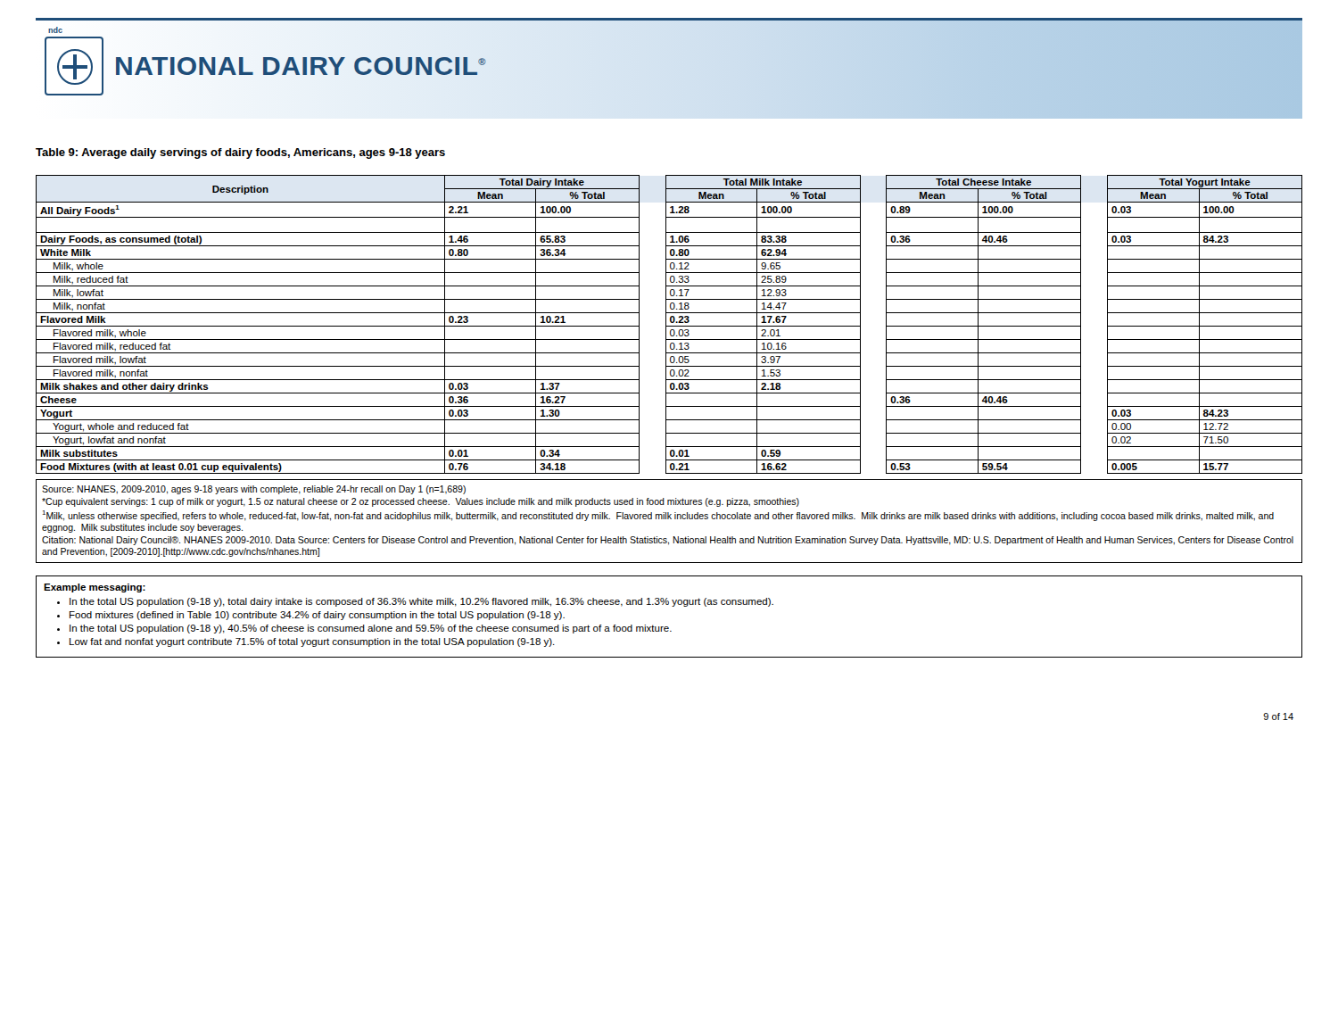NATIONAL DAIRY COUNCIL®
Table 9: Average daily servings of dairy foods, Americans, ages 9-18 years
| Description | Total Dairy Intake | | Total Milk Intake | | Total Cheese Intake | | Total Yogurt Intake |
| --- | --- | --- | --- | --- | --- | --- | --- |
| Mean | % Total | Mean | % Total | Mean | % Total | Mean | % Total |
| All Dairy Foods 1 | 2.21 | 100.00 | | 1.28 | 100.00 | | 0.89 | 100.00 | | 0.03 | 100.00 |
| Dairy Foods, as consumed (total) | 1.46 | 65.83 | | 1.06 | 83.38 | | 0.36 | 40.46 | | 0.03 | 84.23 |
| White Milk | 0.80 | 36.34 | | 0.80 | 62.94 | | | | | | |
| Milk, whole | | | | 0.12 | 9.65 | | | | | | |
| Milk, reduced fat | | | | 0.33 | 25.89 | | | | | | |
| Milk, lowfat | | | | 0.17 | 12.93 | | | | | | |
| Milk, nonfat | | | | 0.18 | 14.47 | | | | | | |
| Flavored Milk | 0.23 | 10.21 | | 0.23 | 17.67 | | | | | | |
| Flavored milk, whole | | | | 0.03 | 2.01 | | | | | | |
| Flavored milk, reduced fat | | | | 0.13 | 10.16 | | | | | | |
| Flavored milk, lowfat | | | | 0.05 | 3.97 | | | | | | |
| Flavored milk, nonfat | | | | 0.02 | 1.53 | | | | | | |
| Milk shakes and other dairy drinks | 0.03 | 1.37 | | 0.03 | 2.18 | | | | | | |
| Cheese | 0.36 | 16.27 | | | | | 0.36 | 40.46 | | | |
| Yogurt | 0.03 | 1.30 | | | | | | | | 0.03 | 84.23 |
| Yogurt, whole and reduced fat | | | | | | | | | | 0.00 | 12.72 |
| Yogurt, lowfat and nonfat | | | | | | | | | | 0.02 | 71.50 |
| Milk substitutes | 0.01 | 0.34 | | 0.01 | 0.59 | | | | | | |
| Food Mixtures (with at least 0.01 cup equivalents) | 0.76 | 34.18 | | 0.21 | 16.62 | | 0.53 | 59.54 | | 0.005 | 15.77 |
Source: NHANES, 2009-2010, ages 9-18 years with complete, reliable 24-hr recall on Day 1 (n=1,689)
*Cup equivalent servings: 1 cup of milk or yogurt, 1.5 oz natural cheese or 2 oz processed cheese. Values include milk and milk products used in food mixtures (e.g. pizza, smoothies)
1Milk, unless otherwise specified, refers to whole, reduced-fat, low-fat, non-fat and acidophilus milk, buttermilk, and reconstituted dry milk. Flavored milk includes chocolate and other flavored milks. Milk drinks are milk based drinks with additions, including cocoa based milk drinks, malted milk, and eggnog. Milk substitutes include soy beverages.
Citation: National Dairy Council®. NHANES 2009-2010. Data Source: Centers for Disease Control and Prevention, National Center for Health Statistics, National Health and Nutrition Examination Survey Data. Hyattsville, MD: U.S. Department of Health and Human Services, Centers for Disease Control and Prevention, [2009-2010].[http://www.cdc.gov/nchs/nhanes.htm]
Example messaging:
In the total US population (9-18 y), total dairy intake is composed of 36.3% white milk, 10.2% flavored milk, 16.3% cheese, and 1.3% yogurt (as consumed).
Food mixtures (defined in Table 10) contribute 34.2% of dairy consumption in the total US population (9-18 y).
In the total US population (9-18 y), 40.5% of cheese is consumed alone and 59.5% of the cheese consumed is part of a food mixture.
Low fat and nonfat yogurt contribute 71.5% of total yogurt consumption in the total USA population (9-18 y).
9 of 14